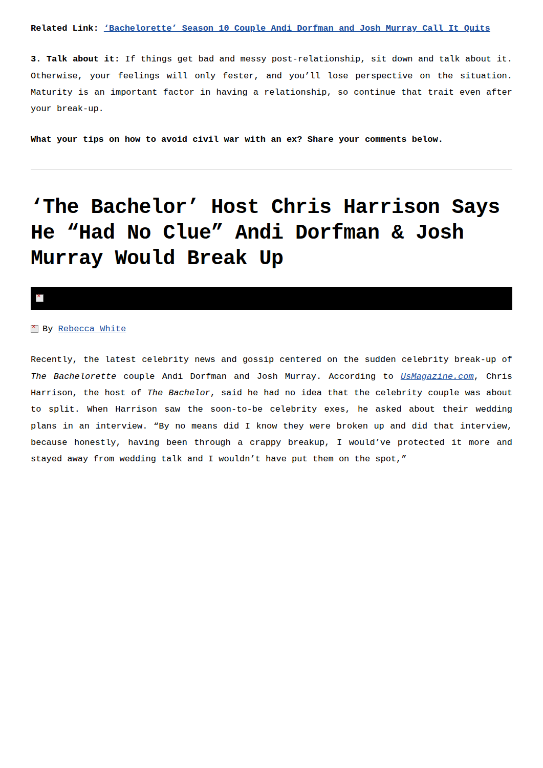Related Link: ‘Bachelorette’ Season 10 Couple Andi Dorfman and Josh Murray Call It Quits
3. Talk about it: If things get bad and messy post-relationship, sit down and talk about it. Otherwise, your feelings will only fester, and you’ll lose perspective on the situation. Maturity is an important factor in having a relationship, so continue that trait even after your break-up.
What your tips on how to avoid civil war with an ex? Share your comments below.
‘The Bachelor’ Host Chris Harrison Says He “Had No Clue” Andi Dorfman & Josh Murray Would Break Up
By Rebecca White
Recently, the latest celebrity news and gossip centered on the sudden celebrity break-up of The Bachelorette couple Andi Dorfman and Josh Murray. According to UsMagazine.com, Chris Harrison, the host of The Bachelor, said he had no idea that the celebrity couple was about to split. When Harrison saw the soon-to-be celebrity exes, he asked about their wedding plans in an interview. “By no means did I know they were broken up and did that interview, because honestly, having been through a crappy breakup, I would’ve protected it more and stayed away from wedding talk and I wouldn’t have put them on the spot,”